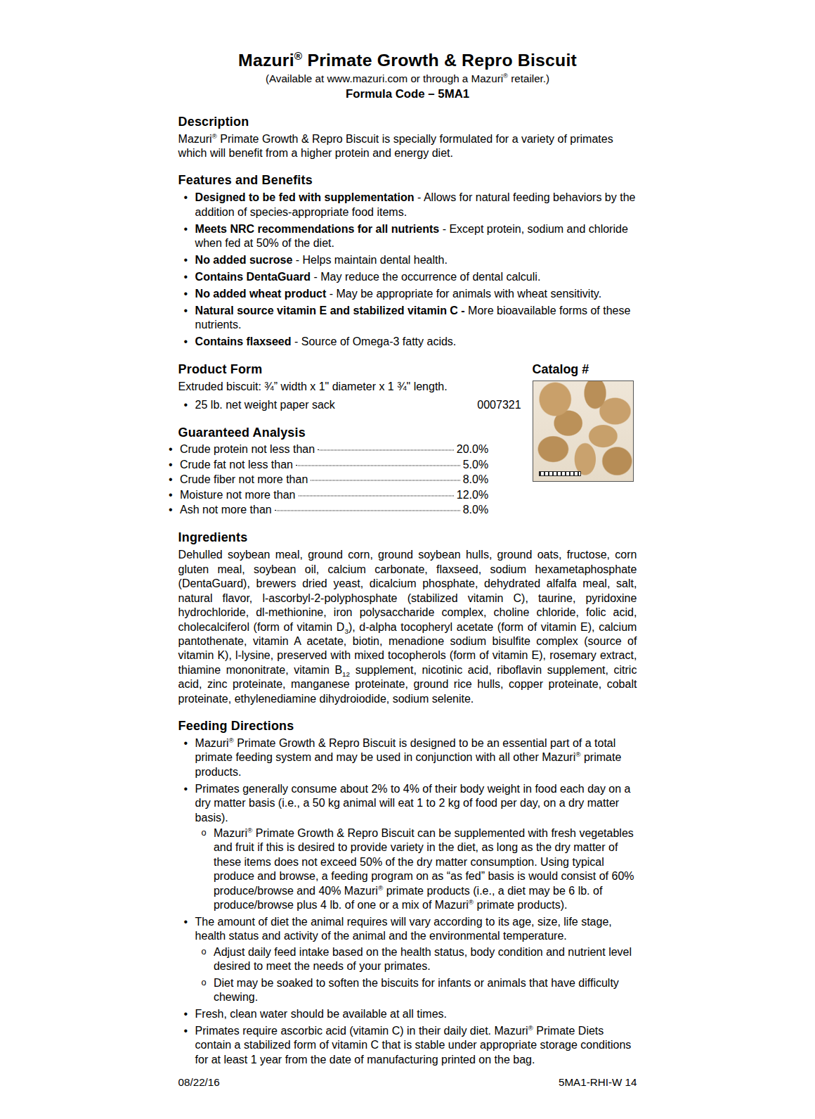Mazuri® Primate Growth & Repro Biscuit
(Available at www.mazuri.com or through a Mazuri® retailer.)
Formula Code – 5MA1
Description
Mazuri® Primate Growth & Repro Biscuit is specially formulated for a variety of primates which will benefit from a higher protein and energy diet.
Features and Benefits
Designed to be fed with supplementation - Allows for natural feeding behaviors by the addition of species-appropriate food items.
Meets NRC recommendations for all nutrients - Except protein, sodium and chloride when fed at 50% of the diet.
No added sucrose - Helps maintain dental health.
Contains DentaGuard - May reduce the occurrence of dental calculi.
No added wheat product - May be appropriate for animals with wheat sensitivity.
Natural source vitamin E and stabilized vitamin C - More bioavailable forms of these nutrients.
Contains flaxseed - Source of Omega-3 fatty acids.
Product Form
Extruded biscuit: ¾” width x 1" diameter x 1 ¾" length.
25 lb. net weight paper sack 0007321
Guaranteed Analysis
Crude protein not less than 20.0%
Crude fat not less than 5.0%
Crude fiber not more than 8.0%
Moisture not more than 12.0%
Ash not more than 8.0%
Catalog #
Ingredients
Dehulled soybean meal, ground corn, ground soybean hulls, ground oats, fructose, corn gluten meal, soybean oil, calcium carbonate, flaxseed, sodium hexametaphosphate (DentaGuard), brewers dried yeast, dicalcium phosphate, dehydrated alfalfa meal, salt, natural flavor, l-ascorbyl-2-polyphosphate (stabilized vitamin C), taurine, pyridoxine hydrochloride, dl-methionine, iron polysaccharide complex, choline chloride, folic acid, cholecalciferol (form of vitamin D3), d-alpha tocopheryl acetate (form of vitamin E), calcium pantothenate, vitamin A acetate, biotin, menadione sodium bisulfite complex (source of vitamin K), l-lysine, preserved with mixed tocopherols (form of vitamin E), rosemary extract, thiamine mononitrate, vitamin B12 supplement, nicotinic acid, riboflavin supplement, citric acid, zinc proteinate, manganese proteinate, ground rice hulls, copper proteinate, cobalt proteinate, ethylenediamine dihydroiodide, sodium selenite.
Feeding Directions
Mazuri® Primate Growth & Repro Biscuit is designed to be an essential part of a total primate feeding system and may be used in conjunction with all other Mazuri® primate products.
Primates generally consume about 2% to 4% of their body weight in food each day on a dry matter basis (i.e., a 50 kg animal will eat 1 to 2 kg of food per day, on a dry matter basis).
Mazuri® Primate Growth & Repro Biscuit can be supplemented with fresh vegetables and fruit if this is desired to provide variety in the diet, as long as the dry matter of these items does not exceed 50% of the dry matter consumption. Using typical produce and browse, a feeding program on as “as fed” basis is would consist of 60% produce/browse and 40% Mazuri® primate products (i.e., a diet may be 6 lb. of produce/browse plus 4 lb. of one or a mix of Mazuri® primate products).
The amount of diet the animal requires will vary according to its age, size, life stage, health status and activity of the animal and the environmental temperature.
Adjust daily feed intake based on the health status, body condition and nutrient level desired to meet the needs of your primates.
Diet may be soaked to soften the biscuits for infants or animals that have difficulty chewing.
Fresh, clean water should be available at all times.
Primates require ascorbic acid (vitamin C) in their daily diet. Mazuri® Primate Diets contain a stabilized form of vitamin C that is stable under appropriate storage conditions for at least 1 year from the date of manufacturing printed on the bag.
08/22/16 5MA1-RHI-W 14